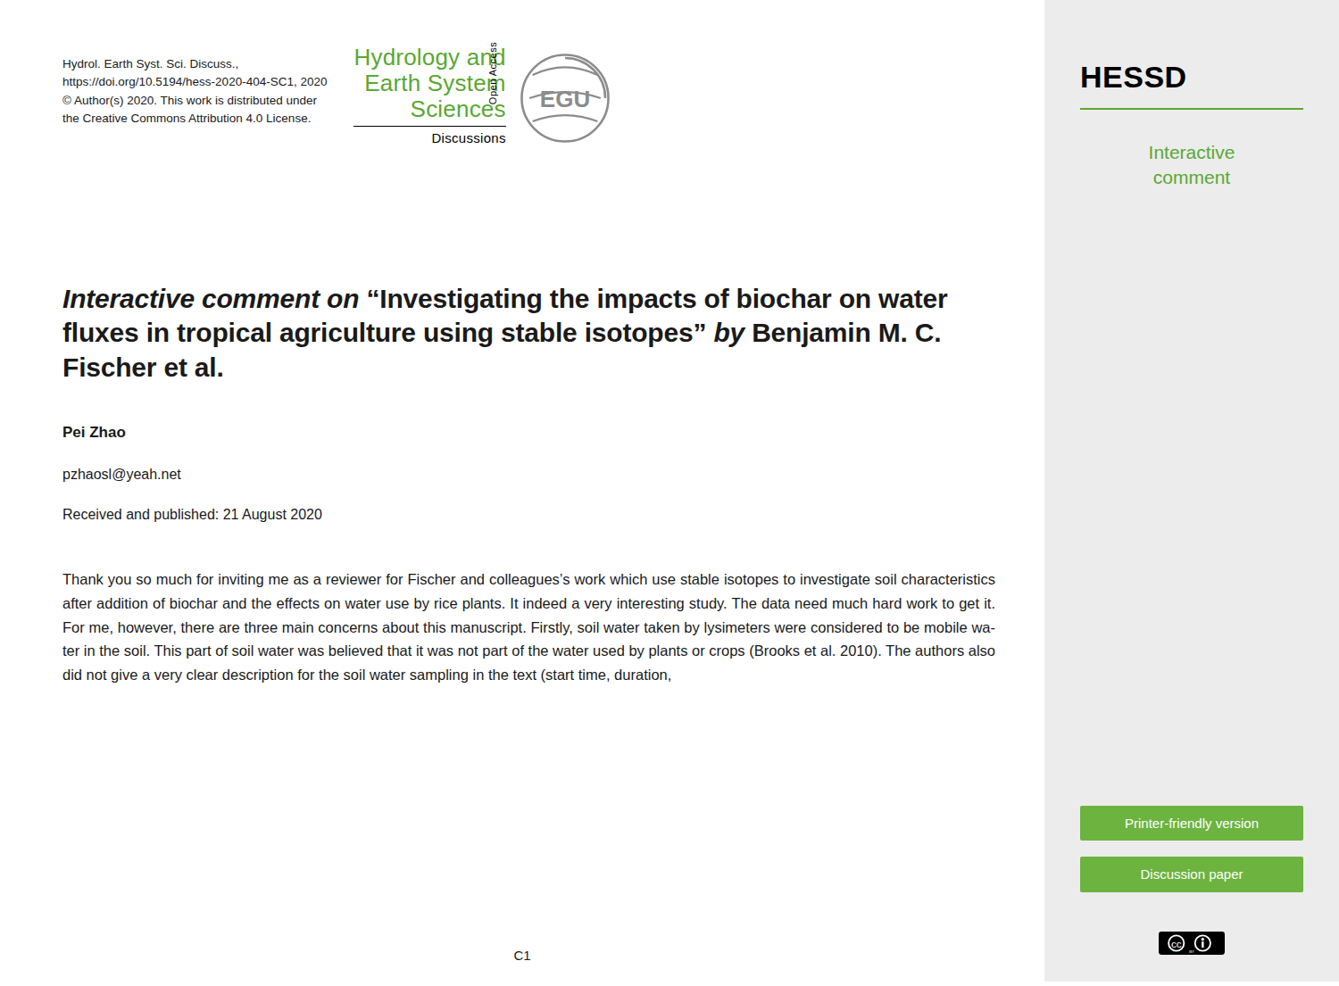Hydrol. Earth Syst. Sci. Discuss.,
https://doi.org/10.5194/hess-2020-404-SC1, 2020
© Author(s) 2020. This work is distributed under
the Creative Commons Attribution 4.0 License.
Hydrology and Earth System Sciences
Discussions
Open Access
EGU
Interactive comment on “Investigating the impacts of biochar on water fluxes in tropical agriculture using stable isotopes” by Benjamin M. C. Fischer et al.
Pei Zhao
pzhaosl@yeah.net
Received and published: 21 August 2020
Thank you so much for inviting me as a reviewer for Fischer and colleagues’s work which use stable isotopes to investigate soil characteristics after addition of biochar and the effects on water use by rice plants. It indeed a very interesting study. The data need much hard work to get it. For me, however, there are three main concerns about this manuscript. Firstly, soil water taken by lysimeters were considered to be mobile water in the soil. This part of soil water was believed that it was not part of the water used by plants or crops (Brooks et al. 2010). The authors also did not give a very clear description for the soil water sampling in the text (start time, duration,
C1
HESSD
Interactive
comment
Printer-friendly version Discussion paper cc BY